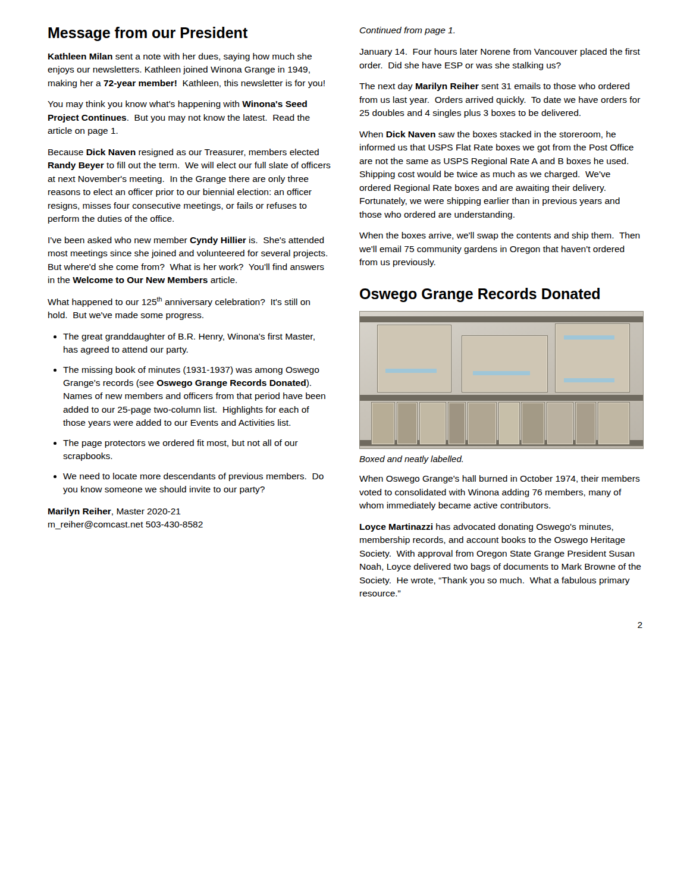Message from our President
Kathleen Milan sent a note with her dues, saying how much she enjoys our newsletters. Kathleen joined Winona Grange in 1949, making her a 72-year member! Kathleen, this newsletter is for you!
You may think you know what's happening with Winona's Seed Project Continues. But you may not know the latest. Read the article on page 1.
Because Dick Naven resigned as our Treasurer, members elected Randy Beyer to fill out the term. We will elect our full slate of officers at next November's meeting. In the Grange there are only three reasons to elect an officer prior to our biennial election: an officer resigns, misses four consecutive meetings, or fails or refuses to perform the duties of the office.
I've been asked who new member Cyndy Hillier is. She's attended most meetings since she joined and volunteered for several projects. But where'd she come from? What is her work? You'll find answers in the Welcome to Our New Members article.
What happened to our 125th anniversary celebration? It's still on hold. But we've made some progress.
The great granddaughter of B.R. Henry, Winona's first Master, has agreed to attend our party.
The missing book of minutes (1931-1937) was among Oswego Grange's records (see Oswego Grange Records Donated). Names of new members and officers from that period have been added to our 25-page two-column list. Highlights for each of those years were added to our Events and Activities list.
The page protectors we ordered fit most, but not all of our scrapbooks.
We need to locate more descendants of previous members. Do you know someone we should invite to our party?
Marilyn Reiher, Master 2020-21
m_reiher@comcast.net 503-430-8582
Continued from page 1.
January 14. Four hours later Norene from Vancouver placed the first order. Did she have ESP or was she stalking us?
The next day Marilyn Reiher sent 31 emails to those who ordered from us last year. Orders arrived quickly. To date we have orders for 25 doubles and 4 singles plus 3 boxes to be delivered.
When Dick Naven saw the boxes stacked in the storeroom, he informed us that USPS Flat Rate boxes we got from the Post Office are not the same as USPS Regional Rate A and B boxes he used. Shipping cost would be twice as much as we charged. We've ordered Regional Rate boxes and are awaiting their delivery. Fortunately, we were shipping earlier than in previous years and those who ordered are understanding.
When the boxes arrive, we'll swap the contents and ship them. Then we'll email 75 community gardens in Oregon that haven't ordered from us previously.
Oswego Grange Records Donated
Boxed and neatly labelled.
When Oswego Grange's hall burned in October 1974, their members voted to consolidated with Winona adding 76 members, many of whom immediately became active contributors.
Loyce Martinazzi has advocated donating Oswego's minutes, membership records, and account books to the Oswego Heritage Society. With approval from Oregon State Grange President Susan Noah, Loyce delivered two bags of documents to Mark Browne of the Society. He wrote, “Thank you so much. What a fabulous primary resource.”
2